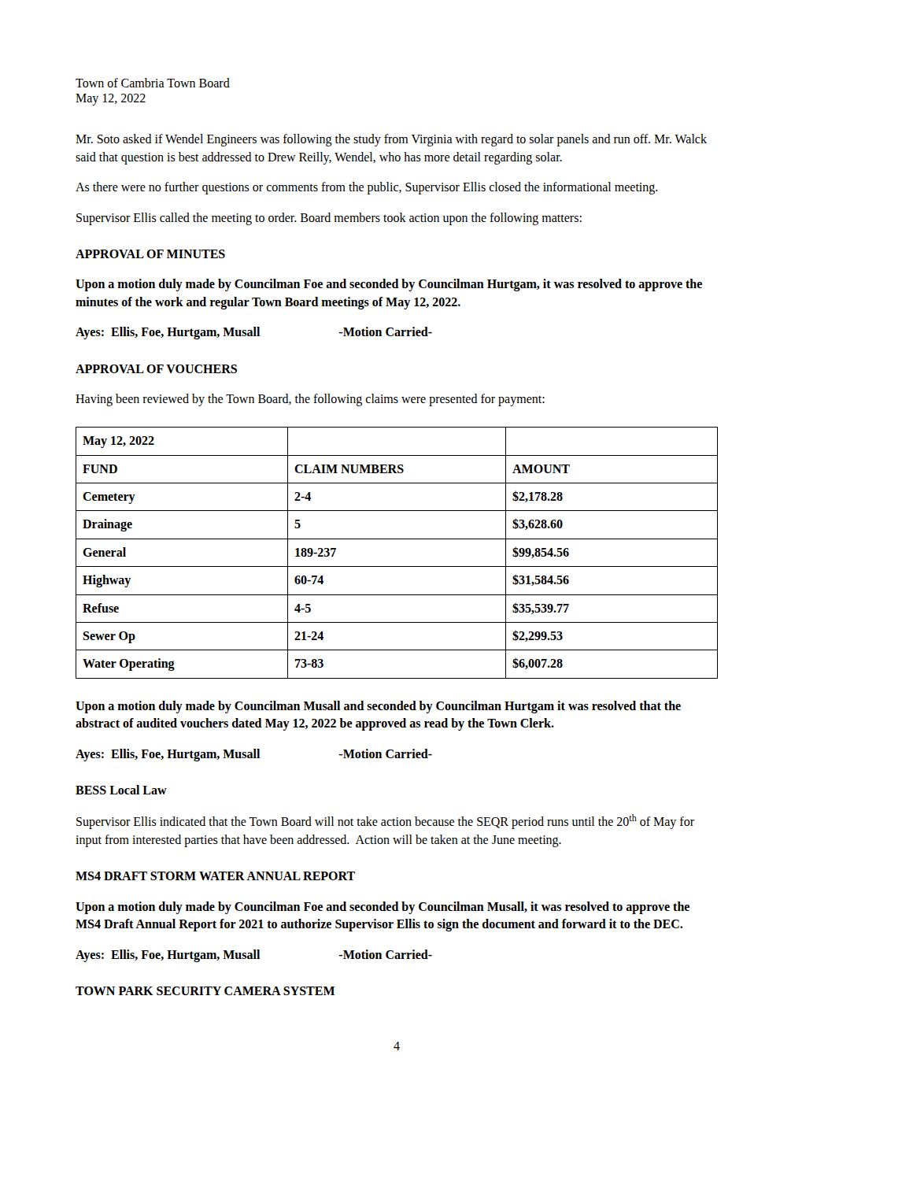Town of Cambria Town Board
May 12, 2022
Mr. Soto asked if Wendel Engineers was following the study from Virginia with regard to solar panels and run off. Mr. Walck said that question is best addressed to Drew Reilly, Wendel, who has more detail regarding solar.
As there were no further questions or comments from the public, Supervisor Ellis closed the informational meeting.
Supervisor Ellis called the meeting to order. Board members took action upon the following matters:
APPROVAL OF MINUTES
Upon a motion duly made by Councilman Foe and seconded by Councilman Hurtgam, it was resolved to approve the minutes of the work and regular Town Board meetings of May 12, 2022.
Ayes: Ellis, Foe, Hurtgam, Musall -Motion Carried-
APPROVAL OF VOUCHERS
Having been reviewed by the Town Board, the following claims were presented for payment:
| May 12, 2022 | | |
| FUND | CLAIM NUMBERS | AMOUNT |
| Cemetery | 2-4 | $2,178.28 |
| Drainage | 5 | $3,628.60 |
| General | 189-237 | $99,854.56 |
| Highway | 60-74 | $31,584.56 |
| Refuse | 4-5 | $35,539.77 |
| Sewer Op | 21-24 | $2,299.53 |
| Water Operating | 73-83 | $6,007.28 |
Upon a motion duly made by Councilman Musall and seconded by Councilman Hurtgam it was resolved that the abstract of audited vouchers dated May 12, 2022 be approved as read by the Town Clerk.
Ayes: Ellis, Foe, Hurtgam, Musall -Motion Carried-
BESS Local Law
Supervisor Ellis indicated that the Town Board will not take action because the SEQR period runs until the 20th of May for input from interested parties that have been addressed. Action will be taken at the June meeting.
MS4 DRAFT STORM WATER ANNUAL REPORT
Upon a motion duly made by Councilman Foe and seconded by Councilman Musall, it was resolved to approve the MS4 Draft Annual Report for 2021 to authorize Supervisor Ellis to sign the document and forward it to the DEC.
Ayes: Ellis, Foe, Hurtgam, Musall -Motion Carried-
TOWN PARK SECURITY CAMERA SYSTEM
4